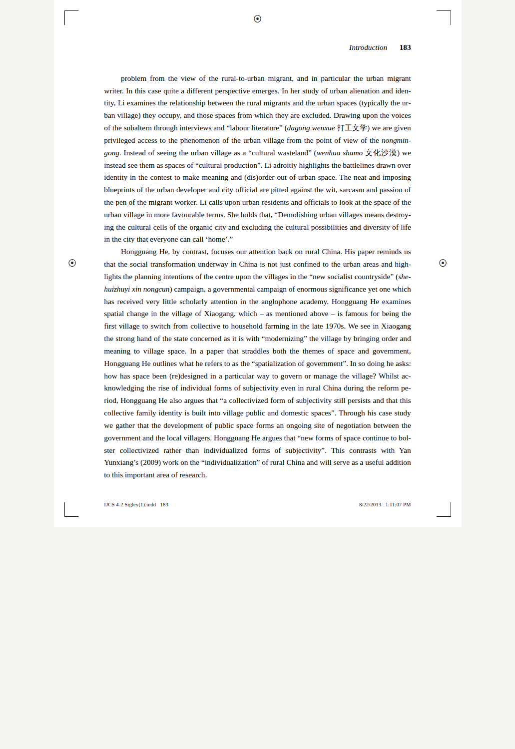⦿
⦿
⦿
Introduction 183
problem from the view of the rural-to-urban migrant, and in particular the urban migrant writer. In this case quite a different perspective emerges. In her study of urban alienation and identity, Li examines the relationship between the rural migrants and the urban spaces (typically the urban village) they occupy, and those spaces from which they are excluded. Drawing upon the voices of the subaltern through interviews and “labour literature” (dagong wenxue 打工文学) we are given privileged access to the phenomenon of the urban village from the point of view of the nongmingong. Instead of seeing the urban village as a “cultural wasteland” (wenhua shamo 文化沙漠) we instead see them as spaces of “cultural production”. Li adroitly highlights the battlelines drawn over identity in the contest to make meaning and (dis)order out of urban space. The neat and imposing blueprints of the urban developer and city official are pitted against the wit, sarcasm and passion of the pen of the migrant worker. Li calls upon urban residents and officials to look at the space of the urban village in more favourable terms. She holds that, “Demolishing urban villages means destroying the cultural cells of the organic city and excluding the cultural possibilities and diversity of life in the city that everyone can call ‘home’.”
Hongguang He, by contrast, focuses our attention back on rural China. His paper reminds us that the social transformation underway in China is not just confined to the urban areas and highlights the planning intentions of the centre upon the villages in the “new socialist countryside” (shehuizhuyi xin nongcun) campaign, a governmental campaign of enormous significance yet one which has received very little scholarly attention in the anglophone academy. Hongguang He examines spatial change in the village of Xiaogang, which – as mentioned above – is famous for being the first village to switch from collective to household farming in the late 1970s. We see in Xiaogang the strong hand of the state concerned as it is with “modernizing” the village by bringing order and meaning to village space. In a paper that straddles both the themes of space and government, Hongguang He outlines what he refers to as the “spatialization of government”. In so doing he asks: how has space been (re)designed in a particular way to govern or manage the village? Whilst acknowledging the rise of individual forms of subjectivity even in rural China during the reform period, Hongguang He also argues that “a collectivized form of subjectivity still persists and that this collective family identity is built into village public and domestic spaces”. Through his case study we gather that the development of public space forms an ongoing site of negotiation between the government and the local villagers. Hongguang He argues that “new forms of space continue to bolster collectivized rather than individualized forms of subjectivity”. This contrasts with Yan Yunxiang’s (2009) work on the “individualization” of rural China and will serve as a useful addition to this important area of research.
IJCS 4-2 Sigley(1).indd 183
8/22/2013 1:11:07 PM